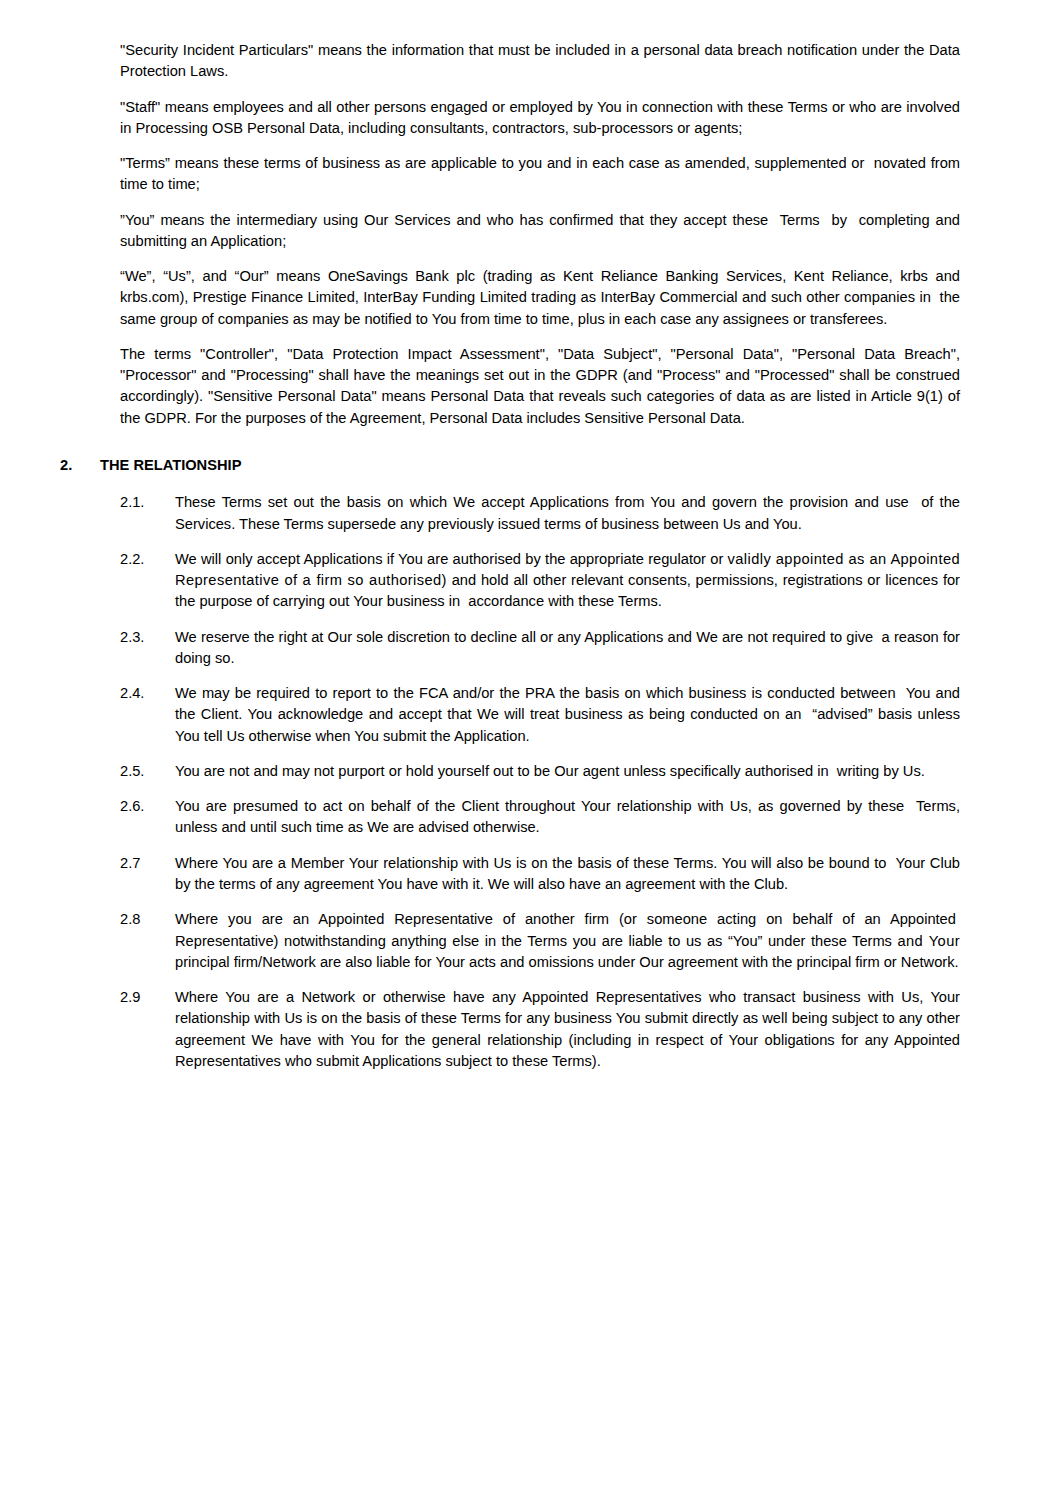"Security Incident Particulars" means the information that must be included in a personal data breach notification under the Data Protection Laws.
"Staff" means employees and all other persons engaged or employed by You in connection with these Terms or who are involved in Processing OSB Personal Data, including consultants, contractors, sub-processors or agents;
"Terms” means these terms of business as are applicable to you and in each case as amended, supplemented or novated from time to time;
”You” means the intermediary using Our Services and who has confirmed that they accept these Terms by completing and submitting an Application;
“We”, “Us”, and “Our” means OneSavings Bank plc (trading as Kent Reliance Banking Services, Kent Reliance, krbs and krbs.com), Prestige Finance Limited, InterBay Funding Limited trading as InterBay Commercial and such other companies in the same group of companies as may be notified to You from time to time, plus in each case any assignees or transferees.
The terms "Controller", "Data Protection Impact Assessment", "Data Subject", "Personal Data", "Personal Data Breach", "Processor" and "Processing" shall have the meanings set out in the GDPR (and "Process" and "Processed" shall be construed accordingly). "Sensitive Personal Data" means Personal Data that reveals such categories of data as are listed in Article 9(1) of the GDPR. For the purposes of the Agreement, Personal Data includes Sensitive Personal Data.
2. THE RELATIONSHIP
2.1. These Terms set out the basis on which We accept Applications from You and govern the provision and use of the Services. These Terms supersede any previously issued terms of business between Us and You.
2.2. We will only accept Applications if You are authorised by the appropriate regulator or validly appointed as an Appointed Representative of a firm so authorised) and hold all other relevant consents, permissions, registrations or licences for the purpose of carrying out Your business in accordance with these Terms.
2.3. We reserve the right at Our sole discretion to decline all or any Applications and We are not required to give a reason for doing so.
2.4. We may be required to report to the FCA and/or the PRA the basis on which business is conducted between You and the Client. You acknowledge and accept that We will treat business as being conducted on an “advised” basis unless You tell Us otherwise when You submit the Application.
2.5. You are not and may not purport or hold yourself out to be Our agent unless specifically authorised in writing by Us.
2.6. You are presumed to act on behalf of the Client throughout Your relationship with Us, as governed by these Terms, unless and until such time as We are advised otherwise.
2.7 Where You are a Member Your relationship with Us is on the basis of these Terms. You will also be bound to Your Club by the terms of any agreement You have with it. We will also have an agreement with the Club.
2.8 Where you are an Appointed Representative of another firm (or someone acting on behalf of an Appointed Representative) notwithstanding anything else in the Terms you are liable to us as “You” under these Terms and Your principal firm/Network are also liable for Your acts and omissions under Our agreement with the principal firm or Network.
2.9 Where You are a Network or otherwise have any Appointed Representatives who transact business with Us, Your relationship with Us is on the basis of these Terms for any business You submit directly as well being subject to any other agreement We have with You for the general relationship (including in respect of Your obligations for any Appointed Representatives who submit Applications subject to these Terms).